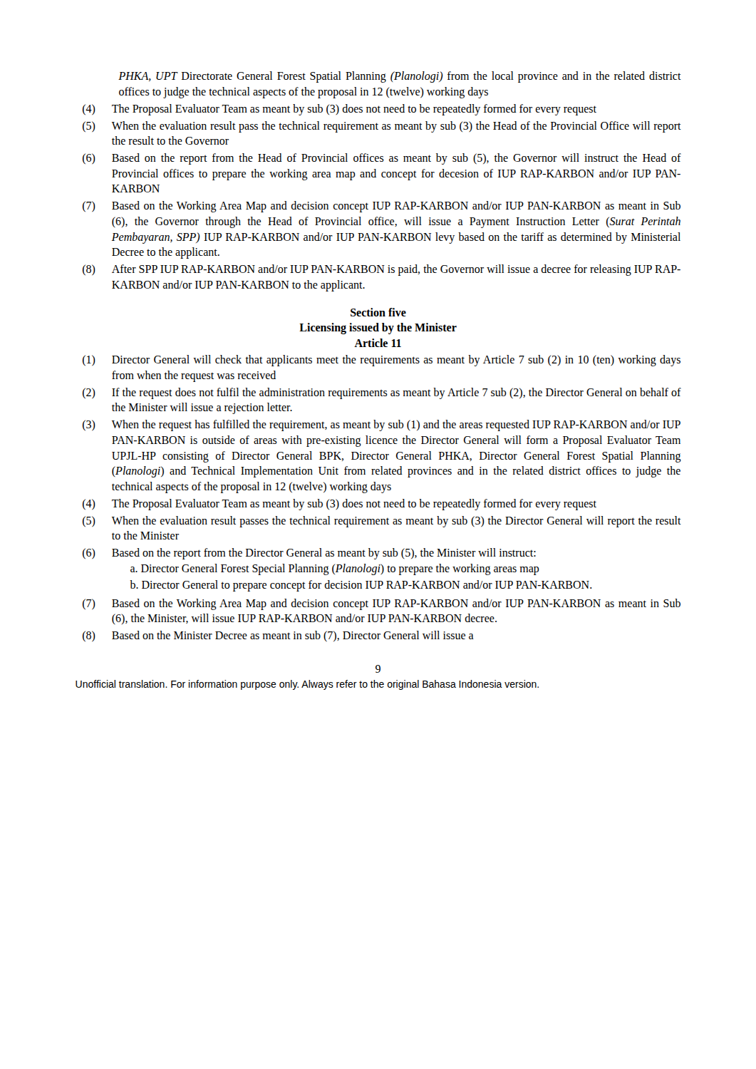PHKA, UPT Directorate General Forest Spatial Planning (Planologi) from the local province and in the related district offices to judge the technical aspects of the proposal in 12 (twelve) working days
(4)
The Proposal Evaluator Team as meant by sub (3) does not need to be repeatedly formed for every request
(5)
When the evaluation result pass the technical requirement as meant by sub (3) the Head of the Provincial Office will report the result to the Governor
(6)
Based on the report from the Head of Provincial offices as meant by sub (5), the Governor will instruct the Head of Provincial offices to prepare the working area map and concept for decesion of IUP RAP-KARBON and/or IUP PAN-KARBON
(7)
Based on the Working Area Map and decision concept IUP RAP-KARBON and/or IUP PAN-KARBON as meant in Sub (6), the Governor through the Head of Provincial office, will issue a Payment Instruction Letter (Surat Perintah Pembayaran, SPP) IUP RAP-KARBON and/or IUP PAN-KARBON levy based on the tariff as determined by Ministerial Decree to the applicant.
(8)
After SPP IUP RAP-KARBON and/or IUP PAN-KARBON is paid, the Governor will issue a decree for releasing IUP RAP-KARBON and/or IUP PAN-KARBON to the applicant.
Section five
Licensing issued by the Minister
Article 11
(1)
Director General will check that applicants meet the requirements as meant by Article 7 sub (2) in 10 (ten) working days from when the request was received
(2)
If the request does not fulfil the administration requirements as meant by Article 7 sub (2), the Director General on behalf of the Minister will issue a rejection letter.
(3)
When the request has fulfilled the requirement, as meant by sub (1) and the areas requested IUP RAP-KARBON and/or IUP PAN-KARBON is outside of areas with pre-existing licence the Director General will form a Proposal Evaluator Team UPJL-HP consisting of Director General BPK, Director General PHKA, Director General Forest Spatial Planning (Planologi) and Technical Implementation Unit from related provinces and in the related district offices to judge the technical aspects of the proposal in 12 (twelve) working days
(4)
The Proposal Evaluator Team as meant by sub (3) does not need to be repeatedly formed for every request
(5)
When the evaluation result passes the technical requirement as meant by sub (3) the Director General will report the result to the Minister
(6)
Based on the report from the Director General as meant by sub (5), the Minister will instruct:
a. Director General Forest Special Planning (Planologi) to prepare the working areas map
b. Director General to prepare concept for decision IUP RAP-KARBON and/or IUP PAN-KARBON.
(7)
Based on the Working Area Map and decision concept IUP RAP-KARBON and/or IUP PAN-KARBON as meant in Sub (6), the Minister, will issue IUP RAP-KARBON and/or IUP PAN-KARBON decree.
(8)
Based on the Minister Decree as meant in sub (7), Director General will issue a
9
Unofficial translation. For information purpose only. Always refer to the original Bahasa Indonesia version.